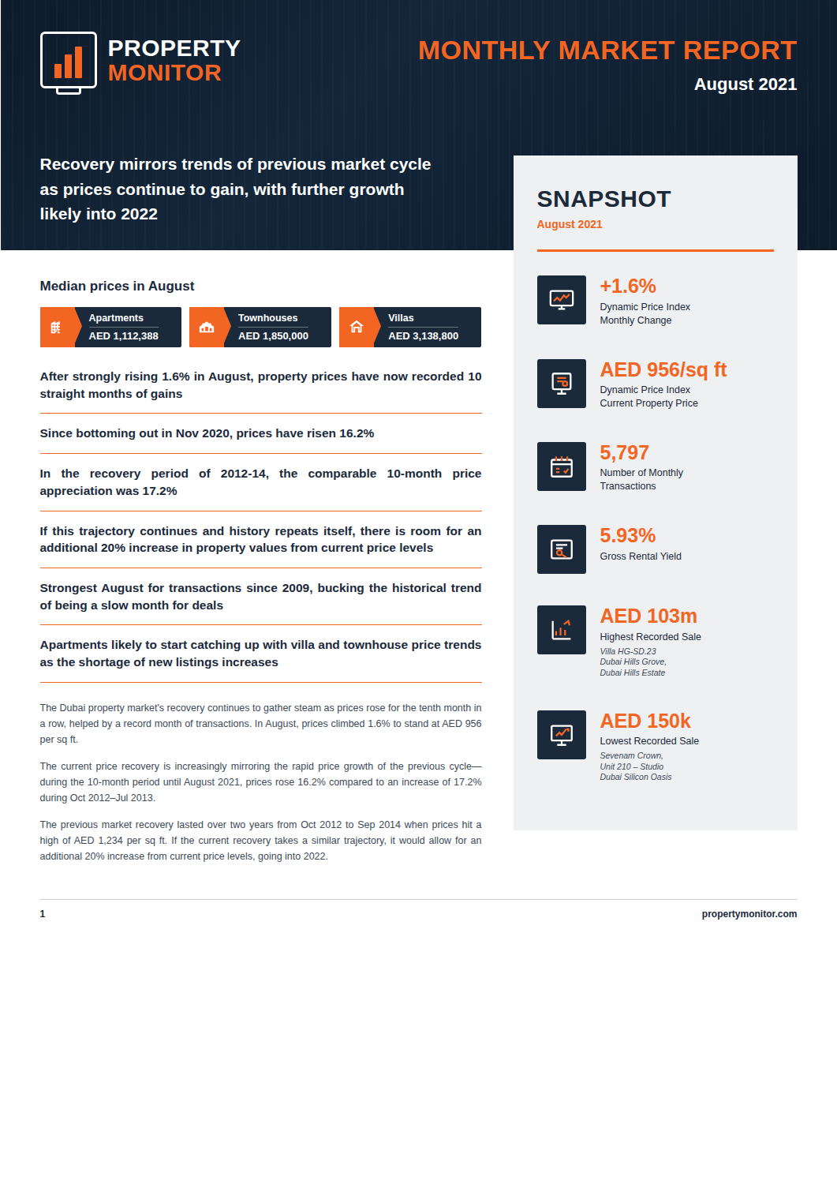PROPERTY
MONITOR
MONTHLY MARKET REPORT
August 2021
Recovery mirrors trends of previous market cycle as prices continue to gain, with further growth likely into 2022
Median prices in August
Apartments
AED 1,112,388
Townhouses
AED 1,850,000
Villas
AED 3,138,800
After strongly rising 1.6% in August, property prices have now recorded 10 straight months of gains
Since bottoming out in Nov 2020, prices have risen 16.2%
In the recovery period of 2012-14, the comparable 10-month price appreciation was 17.2%
If this trajectory continues and history repeats itself, there is room for an additional 20% increase in property values from current price levels
Strongest August for transactions since 2009, bucking the historical trend of being a slow month for deals
Apartments likely to start catching up with villa and townhouse price trends as the shortage of new listings increases
The Dubai property market's recovery continues to gather steam as prices rose for the tenth month in a row, helped by a record month of transactions. In August, prices climbed 1.6% to stand at AED 956 per sq ft.
The current price recovery is increasingly mirroring the rapid price growth of the previous cycle—during the 10-month period until August 2021, prices rose 16.2% compared to an increase of 17.2% during Oct 2012–Jul 2013.
The previous market recovery lasted over two years from Oct 2012 to Sep 2014 when prices hit a high of AED 1,234 per sq ft. If the current recovery takes a similar trajectory, it would allow for an additional 20% increase from current price levels, going into 2022.
SNAPSHOT
August 2021
+1.6%
Dynamic Price Index
Monthly Change
AED 956/sq ft
Dynamic Price Index
Current Property Price
5,797
Number of Monthly
Transactions
5.93%
Gross Rental Yield
AED 103m
Highest Recorded Sale
Villa HG-SD.23
Dubai Hills Grove,
Dubai Hills Estate
AED 150k
Lowest Recorded Sale
Sevenam Crown,
Unit 210 – Studio
Dubai Silicon Oasis
1
propertymonitor.com